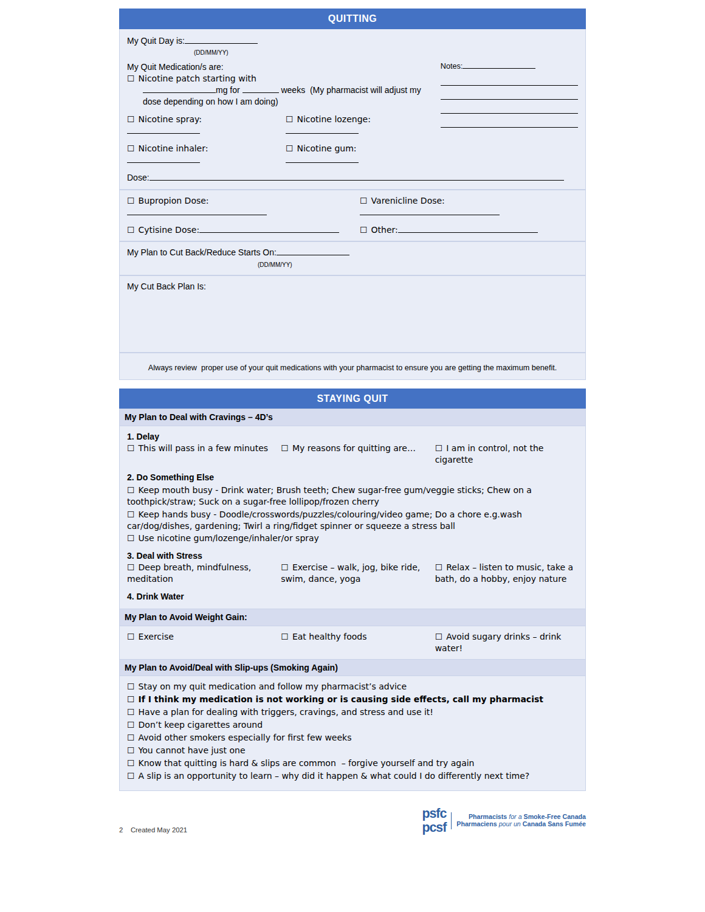QUITTING
My Quit Day is:
(DD/MM/YY)
My Quit Medication/s are:
Nicotine patch starting with
mg for weeks (My pharmacist will adjust my dose depending on how I am doing)
Nicotine spray:
Nicotine lozenge:
Nicotine inhaler:
Nicotine gum:
Notes:
Dose:
Bupropion Dose:
Varenicline Dose:
Cytisine Dose:
Other:
My Plan to Cut Back/Reduce Starts On:
(DD/MM/YY)
My Cut Back Plan Is:
Always review proper use of your quit medications with your pharmacist to ensure you are getting the maximum benefit.
STAYING QUIT
My Plan to Deal with Cravings – 4D’s
1. Delay
This will pass in a few minutes
My reasons for quitting are…
I am in control, not the cigarette
2. Do Something Else
Keep mouth busy - Drink water; Brush teeth; Chew sugar-free gum/veggie sticks; Chew on a toothpick/straw; Suck on a sugar-free lollipop/frozen cherry
Keep hands busy - Doodle/crosswords/puzzles/colouring/video game; Do a chore e.g.wash car/dog/dishes, gardening; Twirl a ring/fidget spinner or squeeze a stress ball
Use nicotine gum/lozenge/inhaler/or spray
3. Deal with Stress
Deep breath, mindfulness, meditation
Exercise – walk, jog, bike ride, swim, dance, yoga
Relax – listen to music, take a bath, do a hobby, enjoy nature
4. Drink Water
My Plan to Avoid Weight Gain:
Exercise
Eat healthy foods
Avoid sugary drinks – drink water!
My Plan to Avoid/Deal with Slip-ups (Smoking Again)
Stay on my quit medication and follow my pharmacist’s advice
If I think my medication is not working or is causing side effects, call my pharmacist
Have a plan for dealing with triggers, cravings, and stress and use it!
Don’t keep cigarettes around
Avoid other smokers especially for first few weeks
You cannot have just one
Know that quitting is hard & slips are common – forgive yourself and try again
A slip is an opportunity to learn – why did it happen & what could I do differently next time?
2 Created May 2021
psfcpcsf
Pharmacists for a Smoke-Free Canada
Pharmaciens pour un Canada Sans Fumée